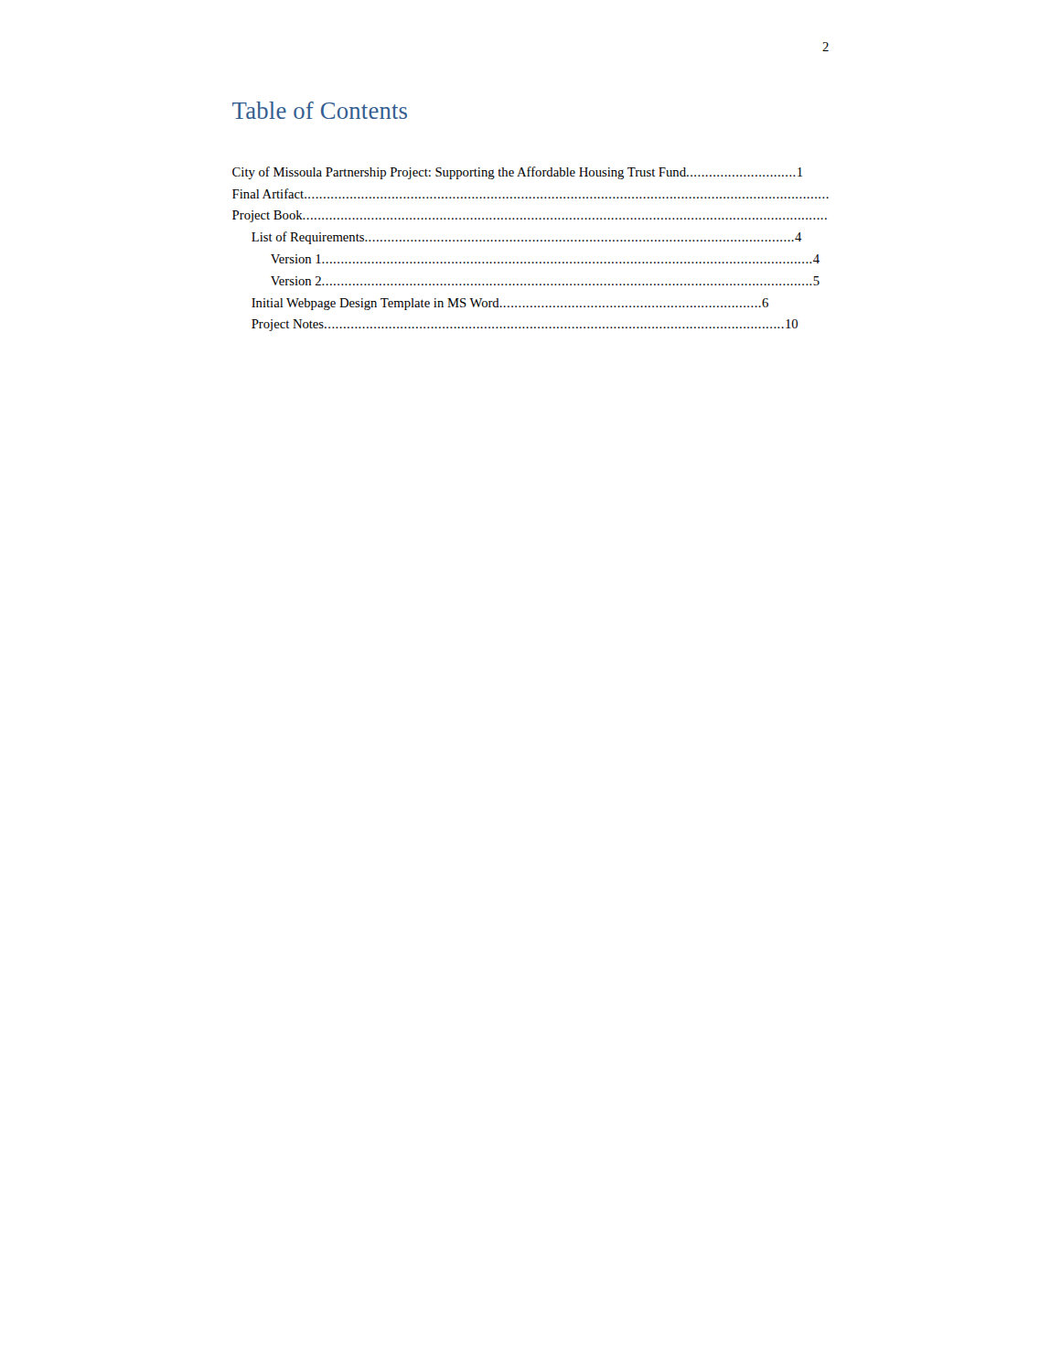2
Table of Contents
City of Missoula Partnership Project: Supporting the Affordable Housing Trust Fund............................. 1
Final Artifact............................................................................................................................................. 3
Project Book............................................................................................................................................. 4
List of Requirements................................................................................................................. 4
Version 1................................................................................................................................. 4
Version 2................................................................................................................................. 5
Initial Webpage Design Template in MS Word..................................................................... 6
Project Notes......................................................................................................................... 10